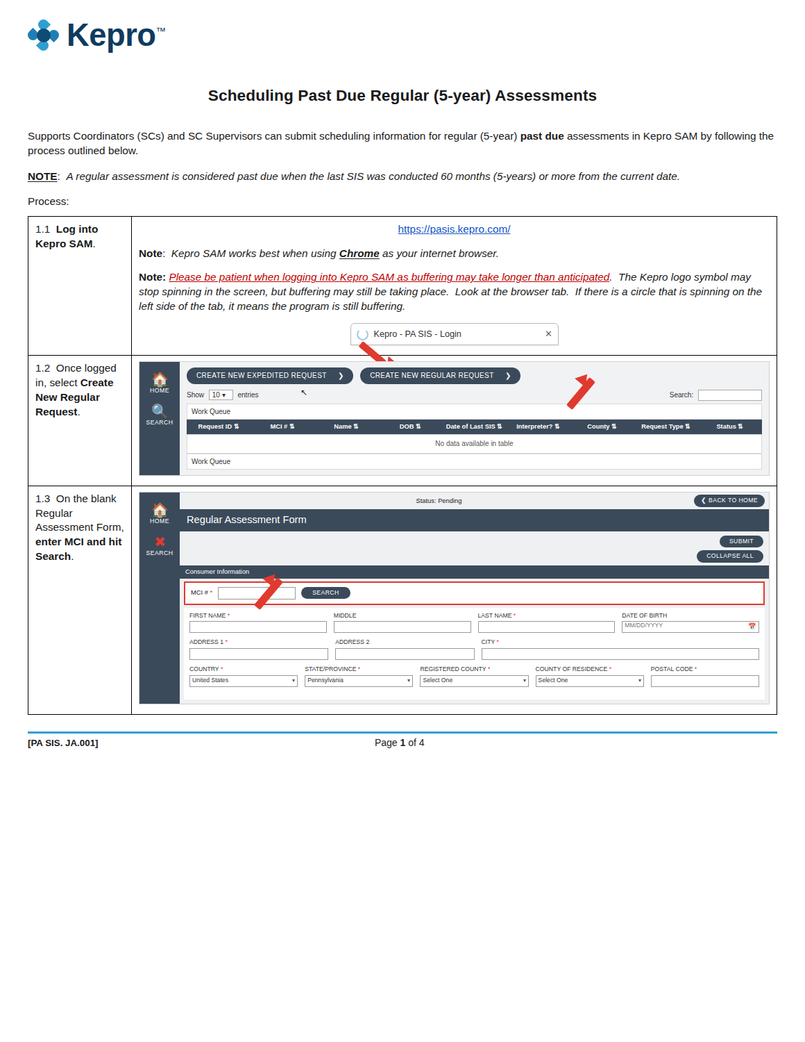Kepro™
Scheduling Past Due Regular (5-year) Assessments
Supports Coordinators (SCs) and SC Supervisors can submit scheduling information for regular (5-year) past due assessments in Kepro SAM by following the process outlined below.
NOTE: A regular assessment is considered past due when the last SIS was conducted 60 months (5-years) or more from the current date.
Process:
| 1.1 Log into Kepro SAM . | https://pasis.kepro.com/ Note : Kepro SAM works best when using Chrome as your internet browser. Note: Please be patient when logging into Kepro SAM as buffering may take longer than anticipated . The Kepro logo symbol may stop spinning in the screen, but buffering may still be taking place. Look at the browser tab. If there is a circle that is spinning on the left side of the tab, it means the program is still buffering. Kepro - PA SIS - Login ✕ |
| 1.2 Once logged in, select Create New Regular Request . | 🏠 HOME 🔍 SEARCH CREATE NEW EXPEDITED REQUEST ❯ CREATE NEW REGULAR REQUEST ❯ Show 10 ▾ entries Search: Work Queue Request ID ⇅ MCI # ⇅ Name ⇅ DOB ⇅ Date of Last SIS ⇅ Interpreter? ⇅ County ⇅ Request Type ⇅ Status ⇅ No data available in table Work Queue ↖ |
| 1.3 On the blank Regular Assessment Form, enter MCI and hit Search . | 🏠 HOME ✖ SEARCH Status: Pending ❮ BACK TO HOME Regular Assessment Form SUBMIT COLLAPSE ALL Consumer Information MCI # * SEARCH FIRST NAME * MIDDLE LAST NAME * DATE OF BIRTH MM/DD/YYYY ADDRESS 1 * ADDRESS 2 CITY * COUNTRY * United States STATE/PROVINCE * Pennsylvania REGISTERED COUNTY * Select One COUNTY OF RESIDENCE * Select One POSTAL CODE * |
[PA SIS. JA.001]
Page 1 of 4